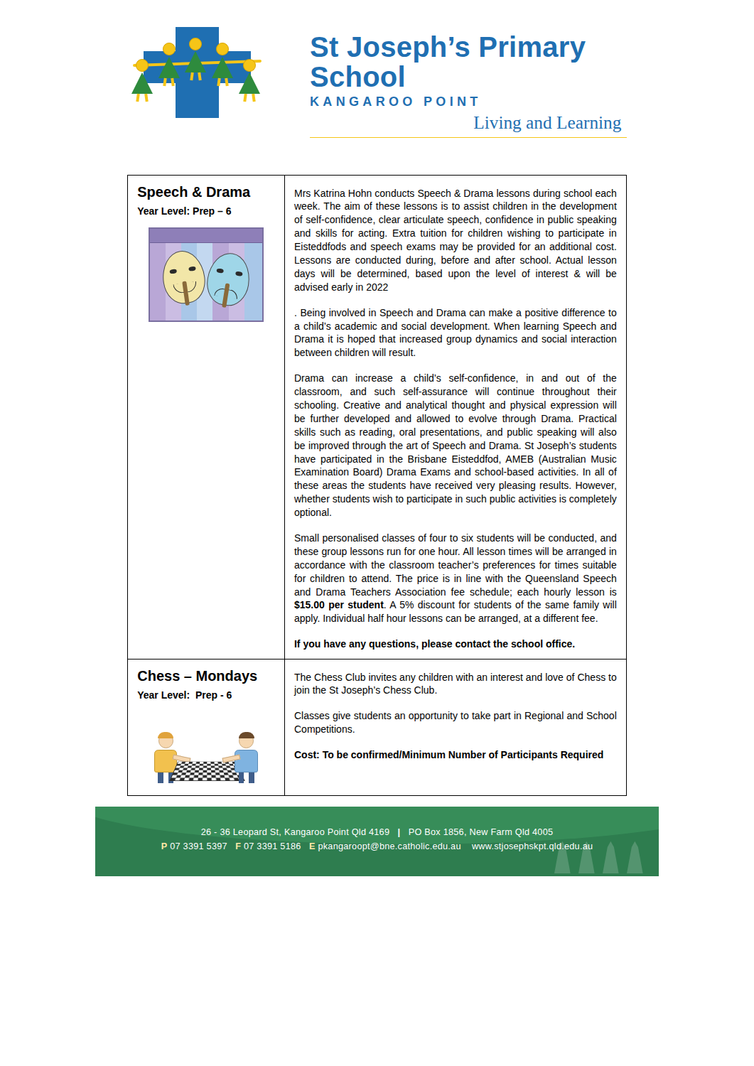St Joseph’s Primary School
KANGAROO POINT
Living and Learning
| Speech & Drama Year Level: Prep – 6 | Mrs Katrina Hohn conducts Speech & Drama lessons during school each week. The aim of these lessons is to assist children in the development of self-confidence, clear articulate speech, confidence in public speaking and skills for acting. Extra tuition for children wishing to participate in Eisteddfods and speech exams may be provided for an additional cost. Lessons are conducted during, before and after school. Actual lesson days will be determined, based upon the level of interest & will be advised early in 2022 . Being involved in Speech and Drama can make a positive difference to a child’s academic and social development. When learning Speech and Drama it is hoped that increased group dynamics and social interaction between children will result. Drama can increase a child’s self-confidence, in and out of the classroom, and such self-assurance will continue throughout their schooling. Creative and analytical thought and physical expression will be further developed and allowed to evolve through Drama. Practical skills such as reading, oral presentations, and public speaking will also be improved through the art of Speech and Drama. St Joseph’s students have participated in the Brisbane Eisteddfod, AMEB (Australian Music Examination Board) Drama Exams and school-based activities. In all of these areas the students have received very pleasing results. However, whether students wish to participate in such public activities is completely optional. Small personalised classes of four to six students will be conducted, and these group lessons run for one hour. All lesson times will be arranged in accordance with the classroom teacher’s preferences for times suitable for children to attend. The price is in line with the Queensland Speech and Drama Teachers Association fee schedule; each hourly lesson is $15.00 per student . A 5% discount for students of the same family will apply. Individual half hour lessons can be arranged, at a different fee. If you have any questions, please contact the school office. |
| Chess – Mondays Year Level: Prep - 6 | The Chess Club invites any children with an interest and love of Chess to join the St Joseph’s Chess Club. Classes give students an opportunity to take part in Regional and School Competitions. Cost: To be confirmed/Minimum Number of Participants Required |
26 - 36 Leopard St, Kangaroo Point Qld 4169 | PO Box 1856, New Farm Qld 4005
P 07 3391 5397 F 07 3391 5186 E pkangaroopt@bne.catholic.edu.au www.stjosephskpt.qld.edu.au